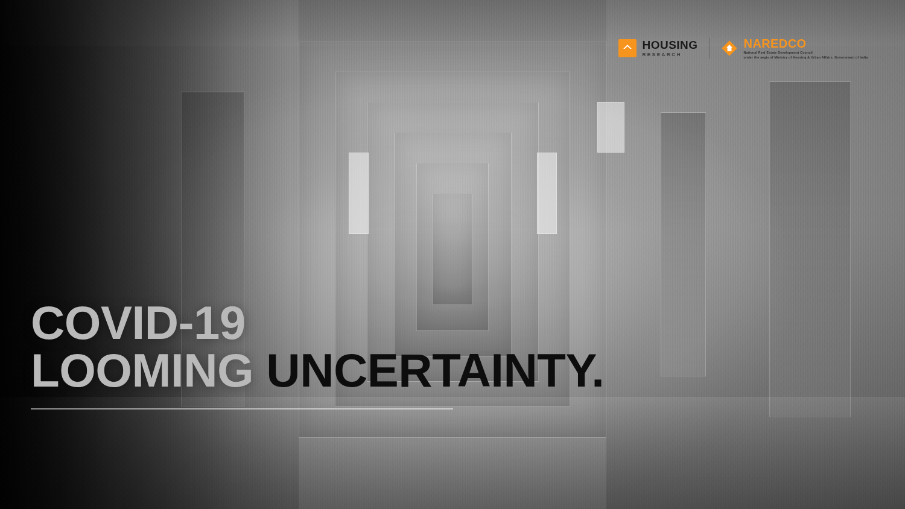HOUSING RESEARCH
NAREDCO National Real Estate Development Council under the aegis of Ministry of Housing & Urban Affairs, Government of India
COVID-19
LOOMING UNCERTAINTY.